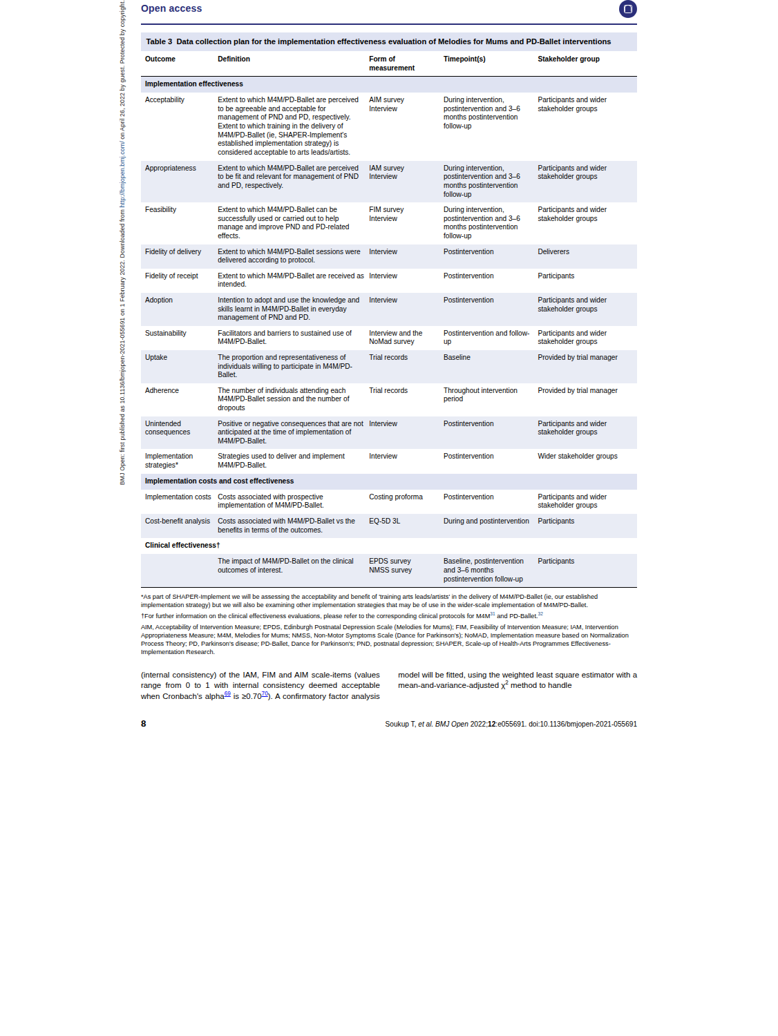BMJ Open: first published as 10.1136/bmjopen-2021-055691 on 1 February 2022. Downloaded from http://bmjopen.bmj.com/ on April 26, 2022 by guest. Protected by copyright.
Open access
Table 3 Data collection plan for the implementation effectiveness evaluation of Melodies for Mums and PD-Ballet interventions
| Outcome | Definition | Form of measurement | Timepoint(s) | Stakeholder group |
| --- | --- | --- | --- | --- |
| Implementation effectiveness |
| Acceptability | Extent to which M4M/PD-Ballet are perceived to be agreeable and acceptable for management of PND and PD, respectively. Extent to which training in the delivery of M4M/PD-Ballet (ie, SHAPER-Implement's established implementation strategy) is considered acceptable to arts leads/artists. | AIM survey Interview | During intervention, postintervention and 3–6 months postintervention follow-up | Participants and wider stakeholder groups |
| Appropriateness | Extent to which M4M/PD-Ballet are perceived to be fit and relevant for management of PND and PD, respectively. | IAM survey Interview | During intervention, postintervention and 3–6 months postintervention follow-up | Participants and wider stakeholder groups |
| Feasibility | Extent to which M4M/PD-Ballet can be successfully used or carried out to help manage and improve PND and PD-related effects. | FIM survey Interview | During intervention, postintervention and 3–6 months postintervention follow-up | Participants and wider stakeholder groups |
| Fidelity of delivery | Extent to which M4M/PD-Ballet sessions were delivered according to protocol. | Interview | Postintervention | Deliverers |
| Fidelity of receipt | Extent to which M4M/PD-Ballet are received as intended. | Interview | Postintervention | Participants |
| Adoption | Intention to adopt and use the knowledge and skills learnt in M4M/PD-Ballet in everyday management of PND and PD. | Interview | Postintervention | Participants and wider stakeholder groups |
| Sustainability | Facilitators and barriers to sustained use of M4M/PD-Ballet. | Interview and the NoMad survey | Postintervention and follow-up | Participants and wider stakeholder groups |
| Uptake | The proportion and representativeness of individuals willing to participate in M4M/PD-Ballet. | Trial records | Baseline | Provided by trial manager |
| Adherence | The number of individuals attending each M4M/PD-Ballet session and the number of dropouts | Trial records | Throughout intervention period | Provided by trial manager |
| Unintended consequences | Positive or negative consequences that are not anticipated at the time of implementation of M4M/PD-Ballet. | Interview | Postintervention | Participants and wider stakeholder groups |
| Implementation strategies* | Strategies used to deliver and implement M4M/PD-Ballet. | Interview | Postintervention | Wider stakeholder groups |
| Implementation costs and cost effectiveness |
| Implementation costs | Costs associated with prospective implementation of M4M/PD-Ballet. | Costing proforma | Postintervention | Participants and wider stakeholder groups |
| Cost-benefit analysis | Costs associated with M4M/PD-Ballet vs the benefits in terms of the outcomes. | EQ-5D 3L | During and postintervention | Participants |
| Clinical effectiveness† |
| | The impact of M4M/PD-Ballet on the clinical outcomes of interest. | EPDS survey NMSS survey | Baseline, postintervention and 3–6 months postintervention follow-up | Participants |
*As part of SHAPER-Implement we will be assessing the acceptability and benefit of 'training arts leads/artists' in the delivery of M4M/PD-Ballet (ie, our established implementation strategy) but we will also be examining other implementation strategies that may be of use in the wider-scale implementation of M4M/PD-Ballet.
†For further information on the clinical effectiveness evaluations, please refer to the corresponding clinical protocols for M4M31 and PD-Ballet.32
AIM, Acceptability of Intervention Measure; EPDS, Edinburgh Postnatal Depression Scale (Melodies for Mums); FIM, Feasibility of Intervention Measure; IAM, Intervention Appropriateness Measure; M4M, Melodies for Mums; NMSS, Non-Motor Symptoms Scale (Dance for Parkinson's); NoMAD, Implementation measure based on Normalization Process Theory; PD, Parkinson's disease; PD-Ballet, Dance for Parkinson's; PND, postnatal depression; SHAPER, Scale-up of Health-Arts Programmes Effectiveness-Implementation Research.
(internal consistency) of the IAM, FIM and AIM scale-items (values range from 0 to 1 with internal consistency deemed acceptable when Cronbach's alpha69 is ≥0.7070). A confirmatory factor analysis model will be fitted, using the weighted least square estimator with a mean-and-variance-adjusted χ2 method to handle
8
Soukup T, et al. BMJ Open 2022;12:e055691. doi:10.1136/bmjopen-2021-055691